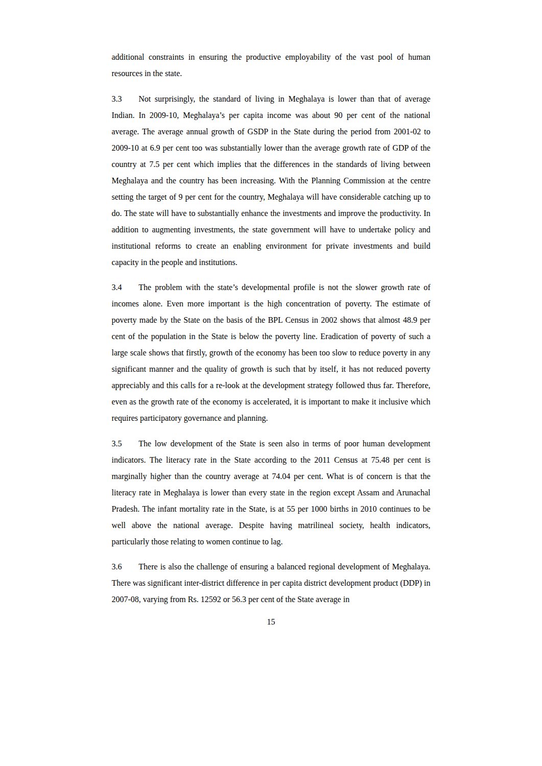additional constraints in ensuring the productive employability of the vast pool of human resources in the state.
3.3 Not surprisingly, the standard of living in Meghalaya is lower than that of average Indian. In 2009-10, Meghalaya’s per capita income was about 90 per cent of the national average. The average annual growth of GSDP in the State during the period from 2001-02 to 2009-10 at 6.9 per cent too was substantially lower than the average growth rate of GDP of the country at 7.5 per cent which implies that the differences in the standards of living between Meghalaya and the country has been increasing. With the Planning Commission at the centre setting the target of 9 per cent for the country, Meghalaya will have considerable catching up to do. The state will have to substantially enhance the investments and improve the productivity. In addition to augmenting investments, the state government will have to undertake policy and institutional reforms to create an enabling environment for private investments and build capacity in the people and institutions.
3.4 The problem with the state’s developmental profile is not the slower growth rate of incomes alone. Even more important is the high concentration of poverty. The estimate of poverty made by the State on the basis of the BPL Census in 2002 shows that almost 48.9 per cent of the population in the State is below the poverty line. Eradication of poverty of such a large scale shows that firstly, growth of the economy has been too slow to reduce poverty in any significant manner and the quality of growth is such that by itself, it has not reduced poverty appreciably and this calls for a re-look at the development strategy followed thus far. Therefore, even as the growth rate of the economy is accelerated, it is important to make it inclusive which requires participatory governance and planning.
3.5 The low development of the State is seen also in terms of poor human development indicators. The literacy rate in the State according to the 2011 Census at 75.48 per cent is marginally higher than the country average at 74.04 per cent. What is of concern is that the literacy rate in Meghalaya is lower than every state in the region except Assam and Arunachal Pradesh. The infant mortality rate in the State, is at 55 per 1000 births in 2010 continues to be well above the national average. Despite having matrilineal society, health indicators, particularly those relating to women continue to lag.
3.6 There is also the challenge of ensuring a balanced regional development of Meghalaya. There was significant inter-district difference in per capita district development product (DDP) in 2007-08, varying from Rs. 12592 or 56.3 per cent of the State average in
15